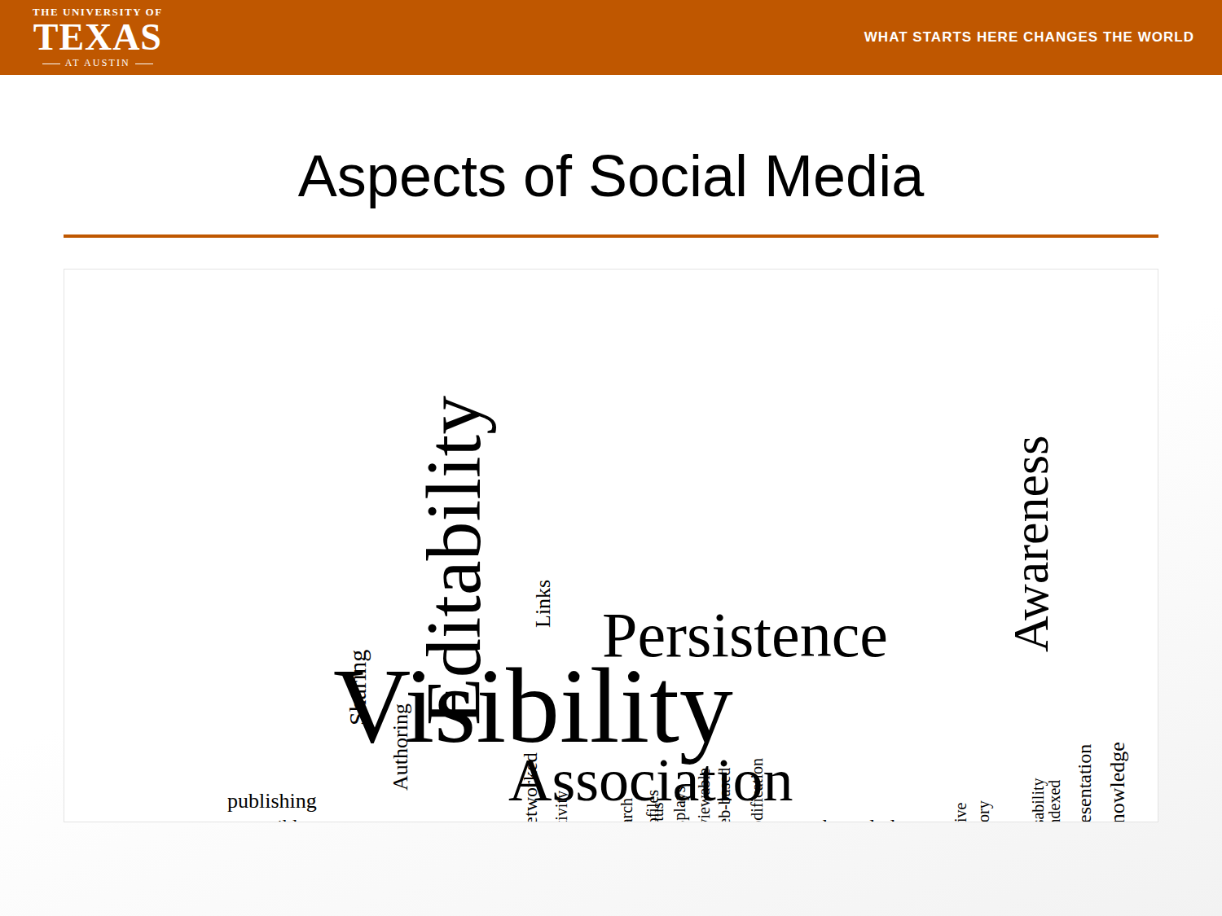WHAT STARTS HERE CHANGES THE WORLD
THE UNIVERSITY OF
TEXAS
AT AUSTIN
Aspects of Social Media
Visibility Persistence Association Editability Awareness Links Sharing Authoring publishing accessible Networked activity search profiles status displays reviewable Web-based Codification metaknowledge communal recorded posts Interactive Repository Rehearsability indexed presentation Knowledge